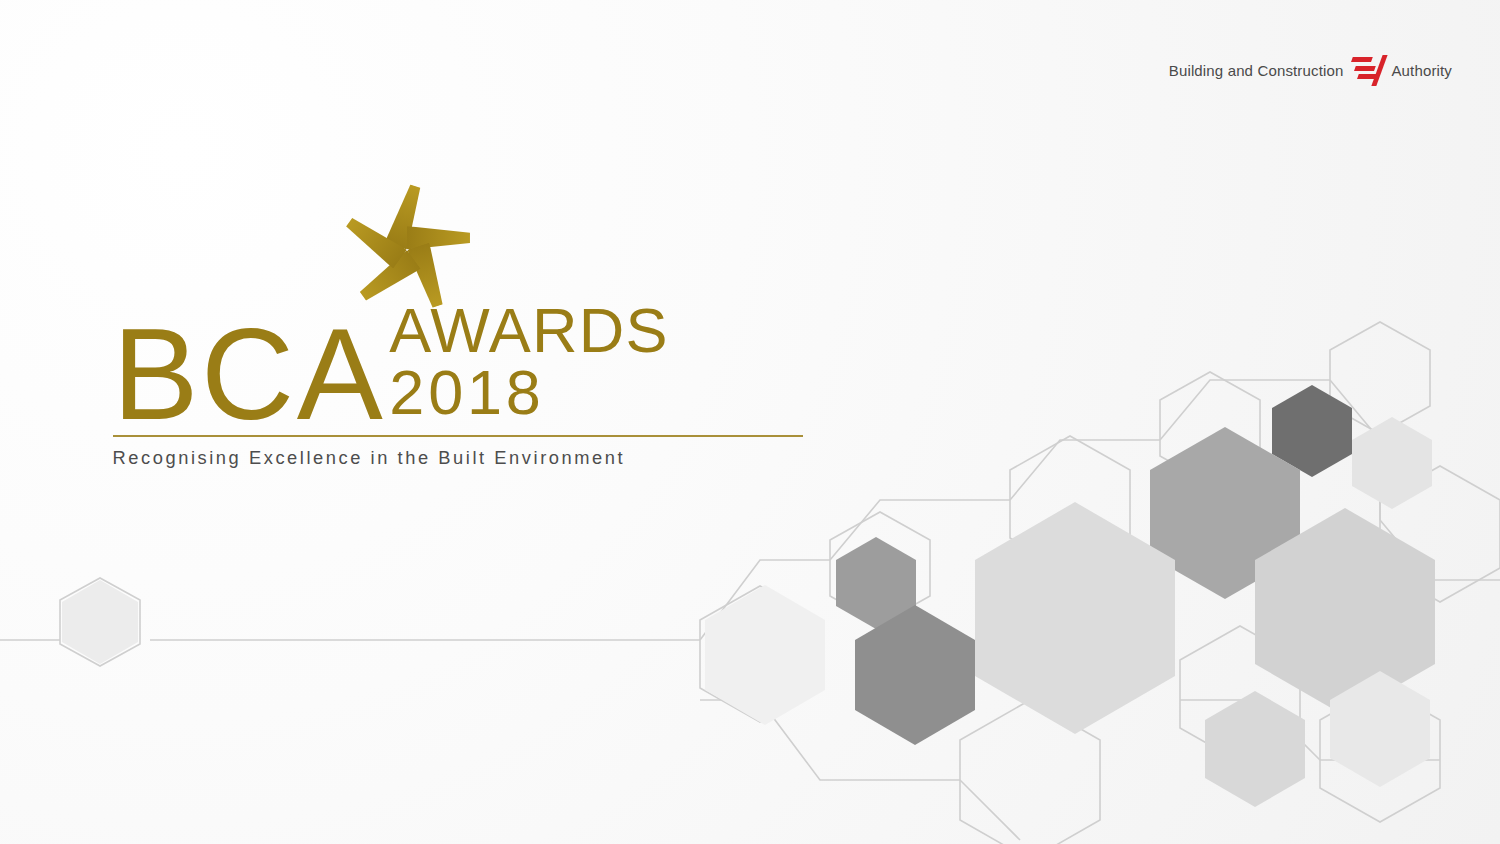Building and Construction Authority
BCA AWARDS 2018
Recognising Excellence in the Built Environment